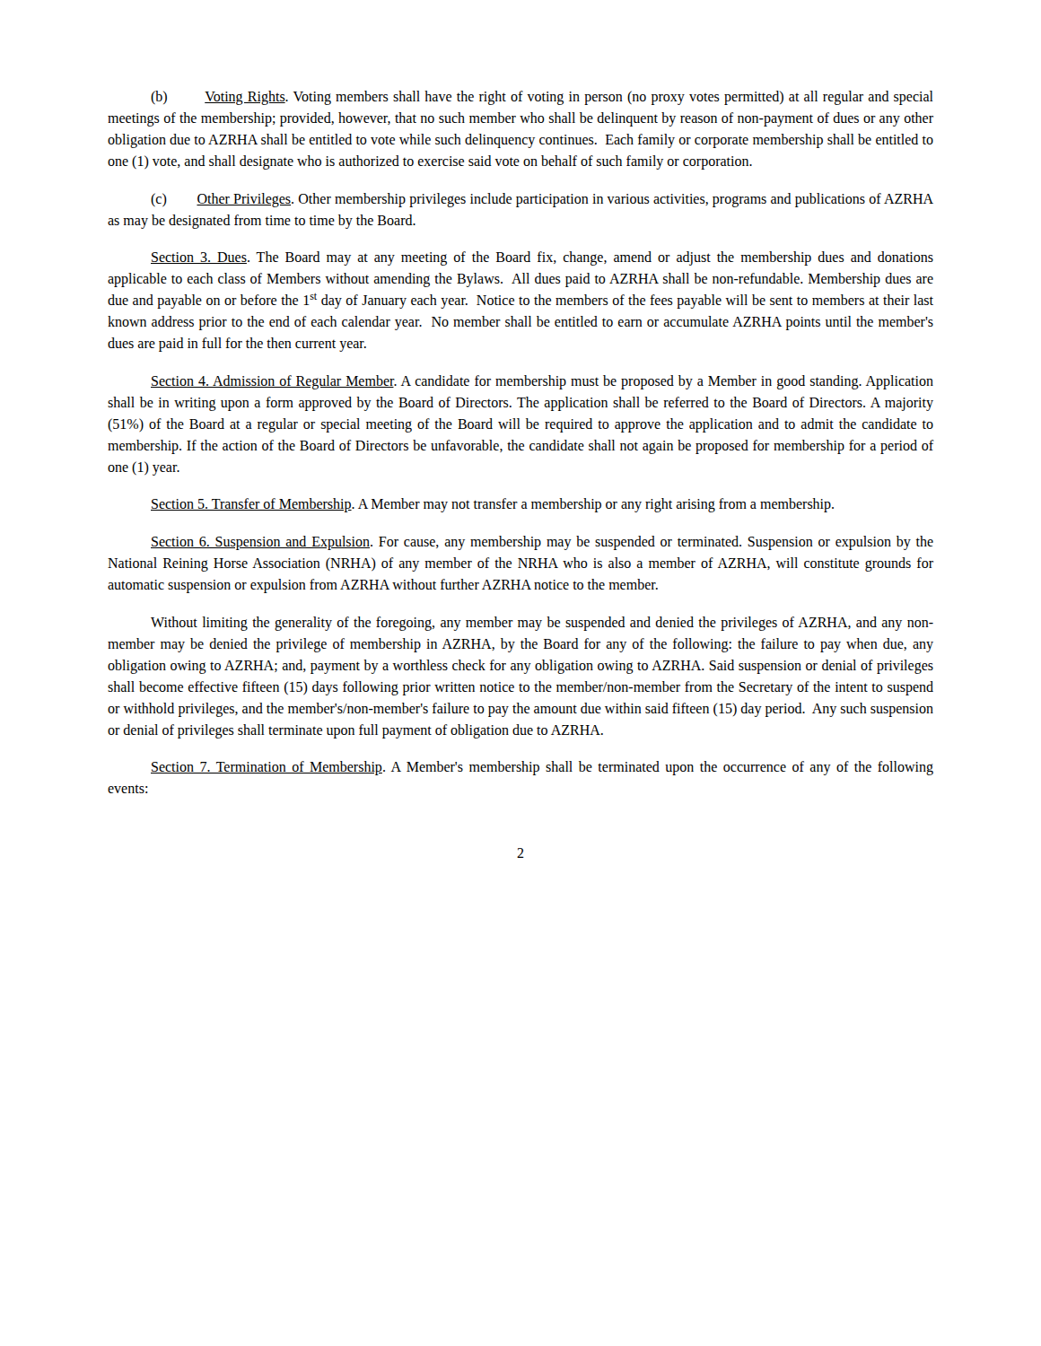(b) Voting Rights. Voting members shall have the right of voting in person (no proxy votes permitted) at all regular and special meetings of the membership; provided, however, that no such member who shall be delinquent by reason of non-payment of dues or any other obligation due to AZRHA shall be entitled to vote while such delinquency continues. Each family or corporate membership shall be entitled to one (1) vote, and shall designate who is authorized to exercise said vote on behalf of such family or corporation.
(c) Other Privileges. Other membership privileges include participation in various activities, programs and publications of AZRHA as may be designated from time to time by the Board.
Section 3. Dues. The Board may at any meeting of the Board fix, change, amend or adjust the membership dues and donations applicable to each class of Members without amending the Bylaws. All dues paid to AZRHA shall be non-refundable. Membership dues are due and payable on or before the 1st day of January each year. Notice to the members of the fees payable will be sent to members at their last known address prior to the end of each calendar year. No member shall be entitled to earn or accumulate AZRHA points until the member's dues are paid in full for the then current year.
Section 4. Admission of Regular Member. A candidate for membership must be proposed by a Member in good standing. Application shall be in writing upon a form approved by the Board of Directors. The application shall be referred to the Board of Directors. A majority (51%) of the Board at a regular or special meeting of the Board will be required to approve the application and to admit the candidate to membership. If the action of the Board of Directors be unfavorable, the candidate shall not again be proposed for membership for a period of one (1) year.
Section 5. Transfer of Membership. A Member may not transfer a membership or any right arising from a membership.
Section 6. Suspension and Expulsion. For cause, any membership may be suspended or terminated. Suspension or expulsion by the National Reining Horse Association (NRHA) of any member of the NRHA who is also a member of AZRHA, will constitute grounds for automatic suspension or expulsion from AZRHA without further AZRHA notice to the member.
Without limiting the generality of the foregoing, any member may be suspended and denied the privileges of AZRHA, and any non-member may be denied the privilege of membership in AZRHA, by the Board for any of the following: the failure to pay when due, any obligation owing to AZRHA; and, payment by a worthless check for any obligation owing to AZRHA. Said suspension or denial of privileges shall become effective fifteen (15) days following prior written notice to the member/non-member from the Secretary of the intent to suspend or withhold privileges, and the member's/non-member's failure to pay the amount due within said fifteen (15) day period. Any such suspension or denial of privileges shall terminate upon full payment of obligation due to AZRHA.
Section 7. Termination of Membership. A Member's membership shall be terminated upon the occurrence of any of the following events:
2